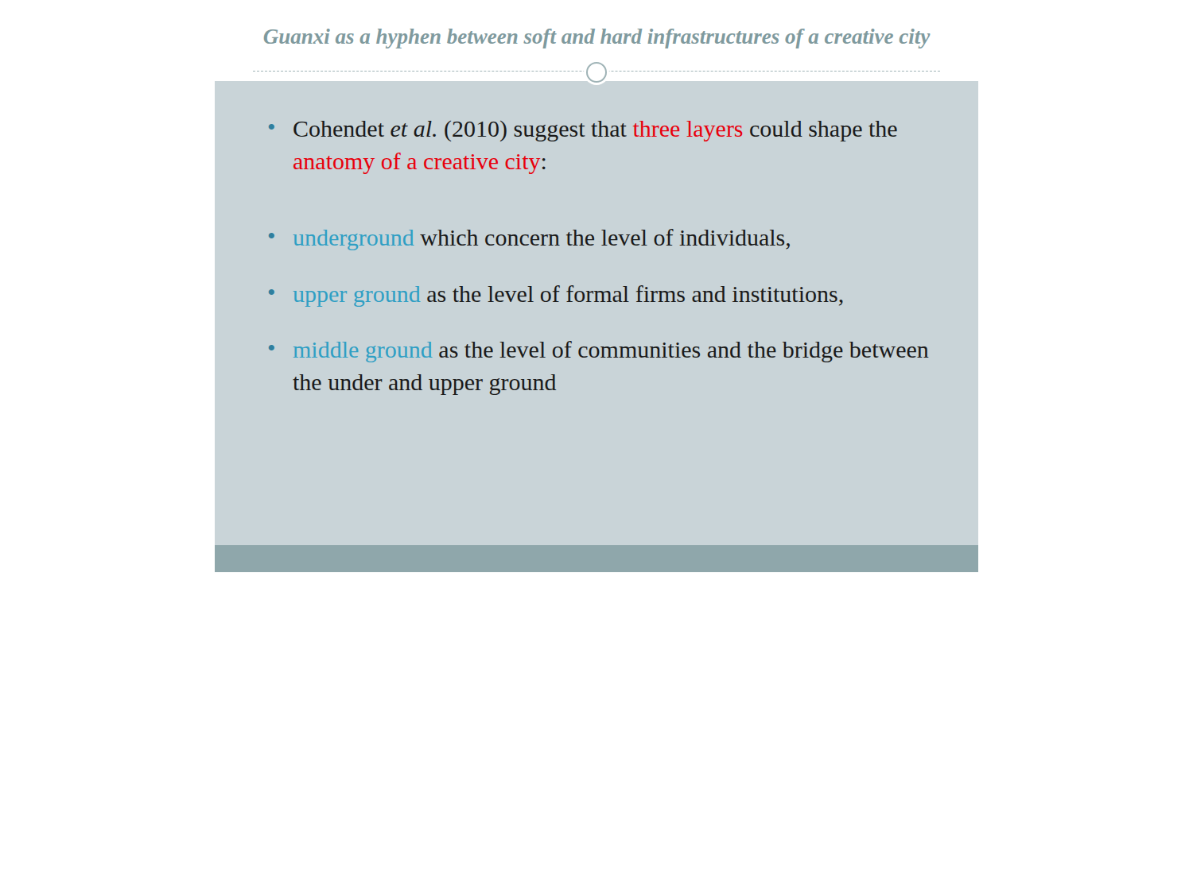Guanxi as a hyphen between soft and hard infrastructures of a creative city
Cohendet et al. (2010) suggest that three layers could shape the anatomy of a creative city:
underground which concern the level of individuals,
upper ground as the level of formal firms and institutions,
middle ground as the level of communities and the bridge between the under and upper ground